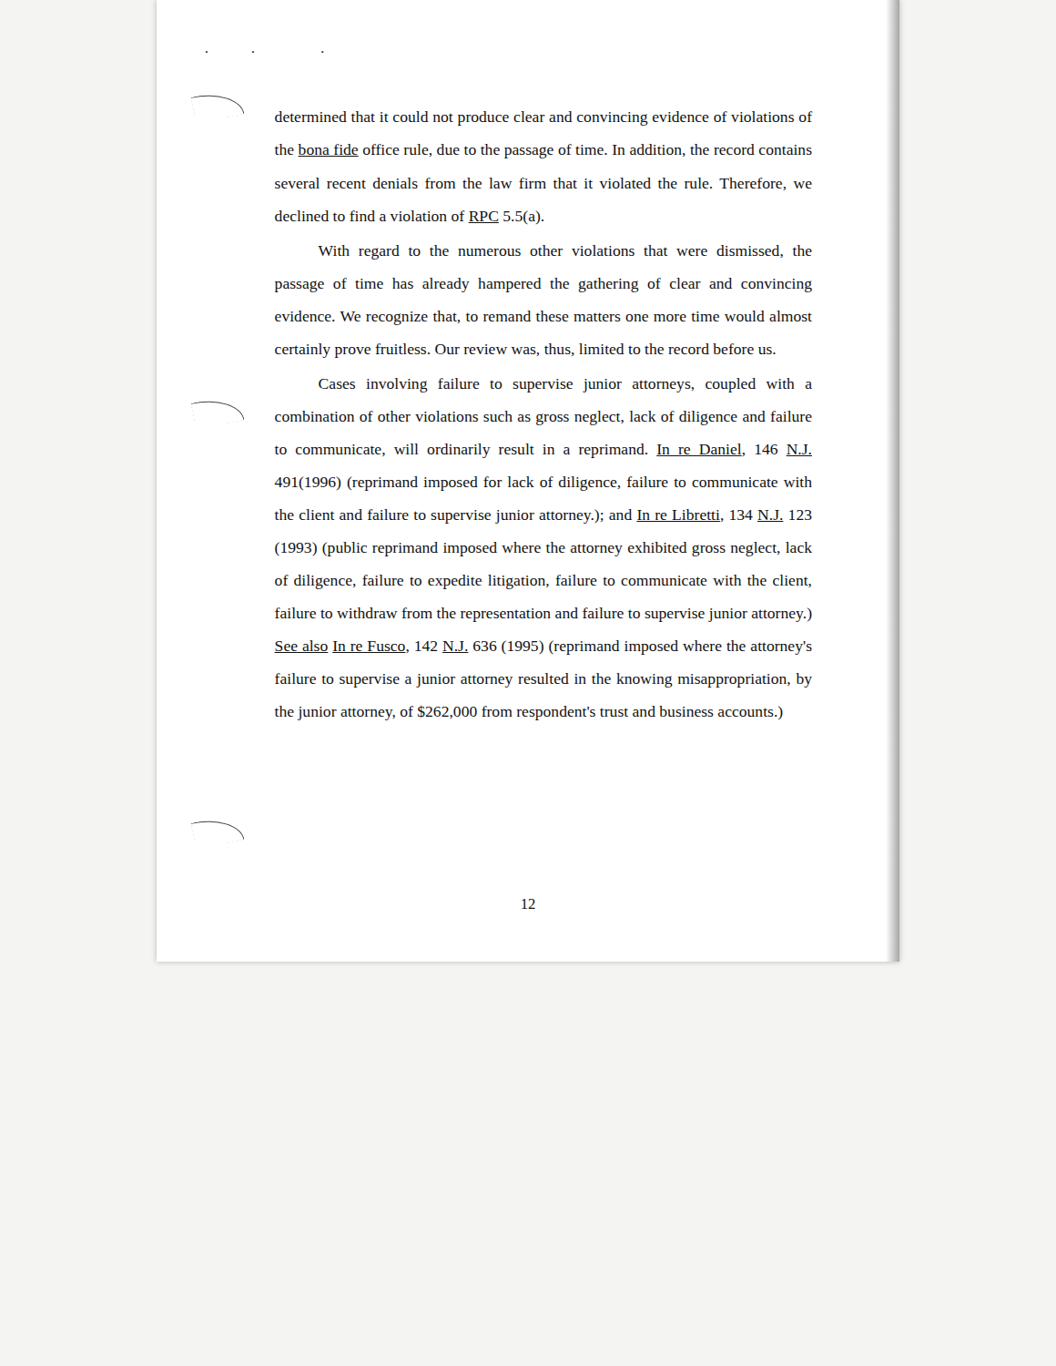. . .
determined that it could not produce clear and convincing evidence of violations of the bona fide office rule, due to the passage of time. In addition, the record contains several recent denials from the law firm that it violated the rule. Therefore, we declined to find a violation of RPC 5.5(a).
With regard to the numerous other violations that were dismissed, the passage of time has already hampered the gathering of clear and convincing evidence. We recognize that, to remand these matters one more time would almost certainly prove fruitless. Our review was, thus, limited to the record before us.
Cases involving failure to supervise junior attorneys, coupled with a combination of other violations such as gross neglect, lack of diligence and failure to communicate, will ordinarily result in a reprimand. In re Daniel, 146 N.J. 491(1996) (reprimand imposed for lack of diligence, failure to communicate with the client and failure to supervise junior attorney.); and In re Libretti, 134 N.J. 123 (1993) (public reprimand imposed where the attorney exhibited gross neglect, lack of diligence, failure to expedite litigation, failure to communicate with the client, failure to withdraw from the representation and failure to supervise junior attorney.) See also In re Fusco, 142 N.J. 636 (1995) (reprimand imposed where the attorney's failure to supervise a junior attorney resulted in the knowing misappropriation, by the junior attorney, of $262,000 from respondent's trust and business accounts.)
12